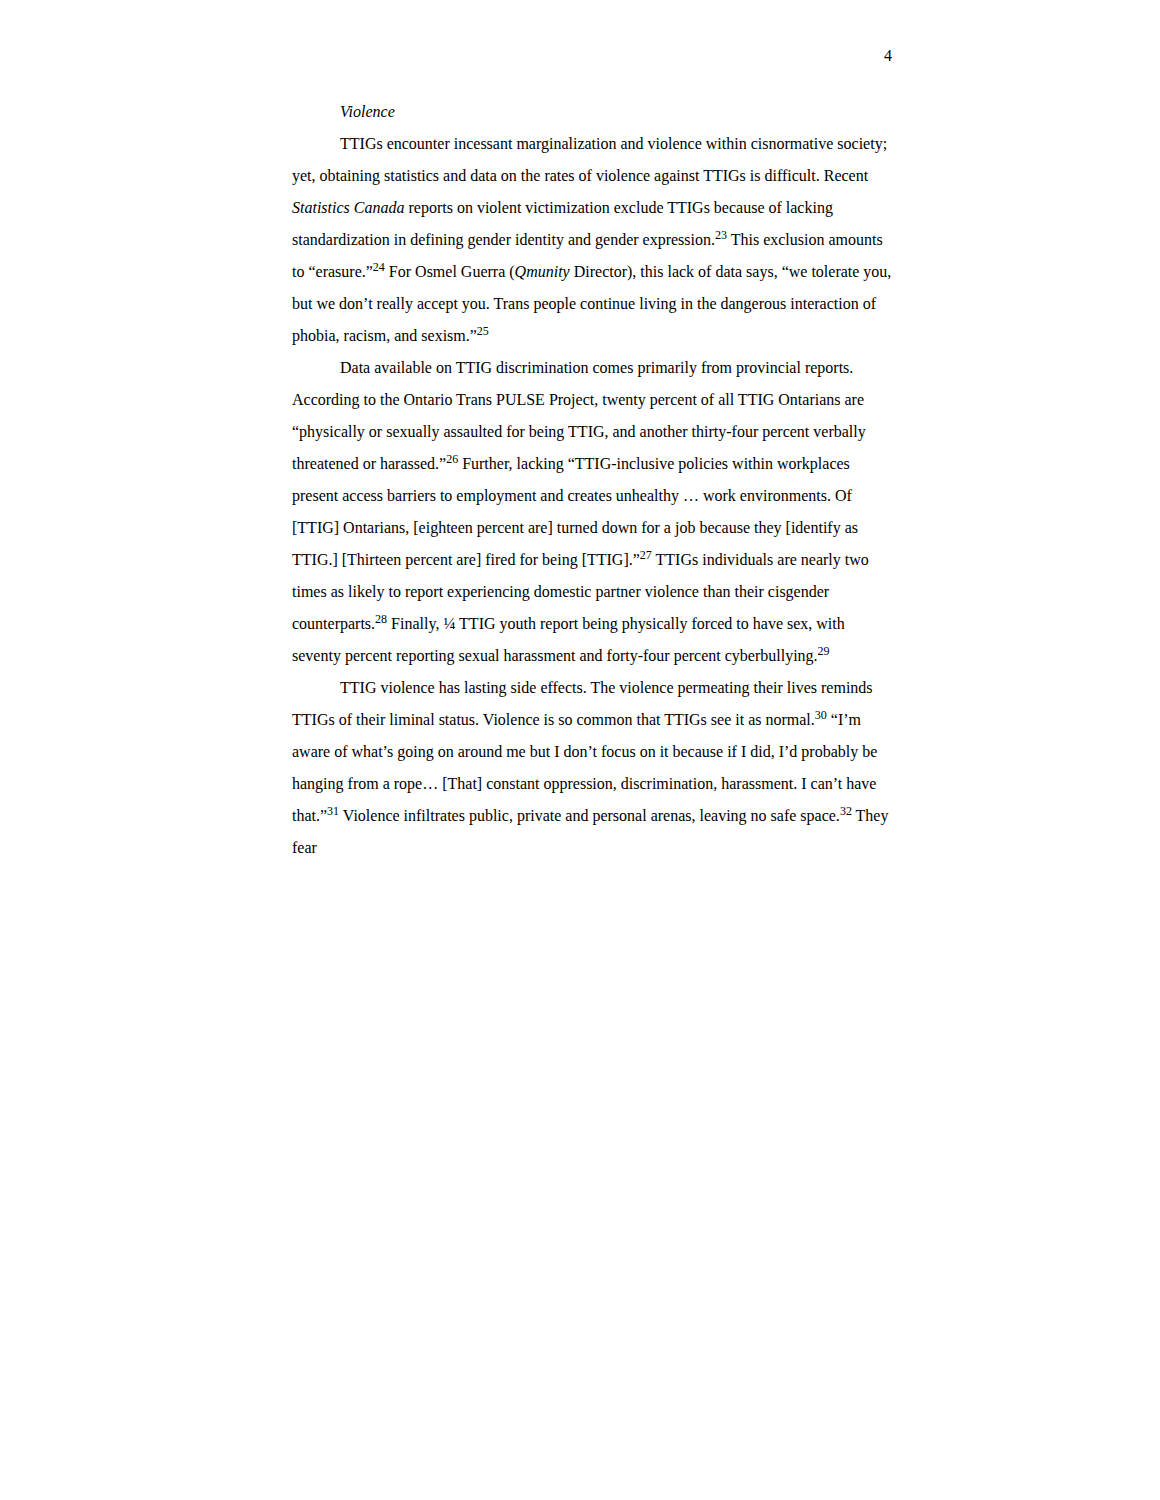4
Violence
TTIGs encounter incessant marginalization and violence within cisnormative society; yet, obtaining statistics and data on the rates of violence against TTIGs is difficult. Recent Statistics Canada reports on violent victimization exclude TTIGs because of lacking standardization in defining gender identity and gender expression.23 This exclusion amounts to “erasure.”24 For Osmel Guerra (Qmunity Director), this lack of data says, “we tolerate you, but we don’t really accept you. Trans people continue living in the dangerous interaction of phobia, racism, and sexism.”25
Data available on TTIG discrimination comes primarily from provincial reports. According to the Ontario Trans PULSE Project, twenty percent of all TTIG Ontarians are “physically or sexually assaulted for being TTIG, and another thirty-four percent verbally threatened or harassed.”26 Further, lacking “TTIG-inclusive policies within workplaces present access barriers to employment and creates unhealthy … work environments. Of [TTIG] Ontarians, [eighteen percent are] turned down for a job because they [identify as TTIG.] [Thirteen percent are] fired for being [TTIG].”27 TTIGs individuals are nearly two times as likely to report experiencing domestic partner violence than their cisgender counterparts.28 Finally, ¼ TTIG youth report being physically forced to have sex, with seventy percent reporting sexual harassment and forty-four percent cyberbullying.29
TTIG violence has lasting side effects. The violence permeating their lives reminds TTIGs of their liminal status. Violence is so common that TTIGs see it as normal.30 “I’m aware of what’s going on around me but I don’t focus on it because if I did, I’d probably be hanging from a rope… [That] constant oppression, discrimination, harassment. I can’t have that.”31 Violence infiltrates public, private and personal arenas, leaving no safe space.32 They fear